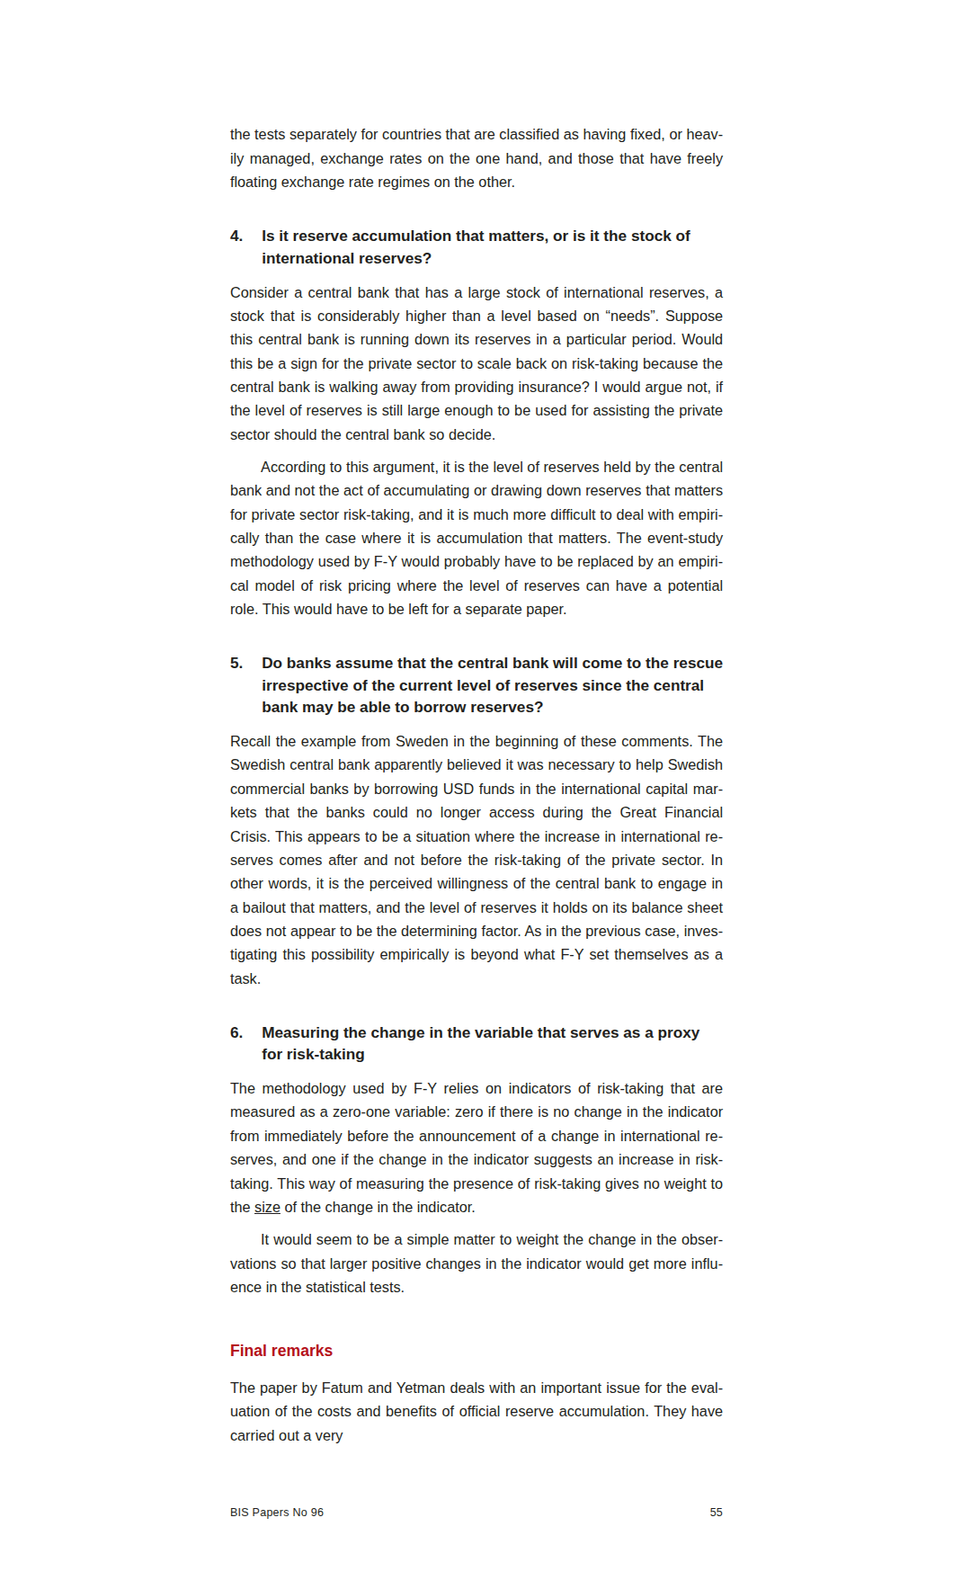the tests separately for countries that are classified as having fixed, or heavily managed, exchange rates on the one hand, and those that have freely floating exchange rate regimes on the other.
4. Is it reserve accumulation that matters, or is it the stock of international reserves?
Consider a central bank that has a large stock of international reserves, a stock that is considerably higher than a level based on “needs”. Suppose this central bank is running down its reserves in a particular period. Would this be a sign for the private sector to scale back on risk-taking because the central bank is walking away from providing insurance? I would argue not, if the level of reserves is still large enough to be used for assisting the private sector should the central bank so decide.
According to this argument, it is the level of reserves held by the central bank and not the act of accumulating or drawing down reserves that matters for private sector risk-taking, and it is much more difficult to deal with empirically than the case where it is accumulation that matters. The event-study methodology used by F-Y would probably have to be replaced by an empirical model of risk pricing where the level of reserves can have a potential role. This would have to be left for a separate paper.
5. Do banks assume that the central bank will come to the rescue irrespective of the current level of reserves since the central bank may be able to borrow reserves?
Recall the example from Sweden in the beginning of these comments. The Swedish central bank apparently believed it was necessary to help Swedish commercial banks by borrowing USD funds in the international capital markets that the banks could no longer access during the Great Financial Crisis. This appears to be a situation where the increase in international reserves comes after and not before the risk-taking of the private sector. In other words, it is the perceived willingness of the central bank to engage in a bailout that matters, and the level of reserves it holds on its balance sheet does not appear to be the determining factor. As in the previous case, investigating this possibility empirically is beyond what F-Y set themselves as a task.
6. Measuring the change in the variable that serves as a proxy for risk-taking
The methodology used by F-Y relies on indicators of risk-taking that are measured as a zero-one variable: zero if there is no change in the indicator from immediately before the announcement of a change in international reserves, and one if the change in the indicator suggests an increase in risk-taking. This way of measuring the presence of risk-taking gives no weight to the size of the change in the indicator.
It would seem to be a simple matter to weight the change in the observations so that larger positive changes in the indicator would get more influence in the statistical tests.
Final remarks
The paper by Fatum and Yetman deals with an important issue for the evaluation of the costs and benefits of official reserve accumulation. They have carried out a very
BIS Papers No 96 55